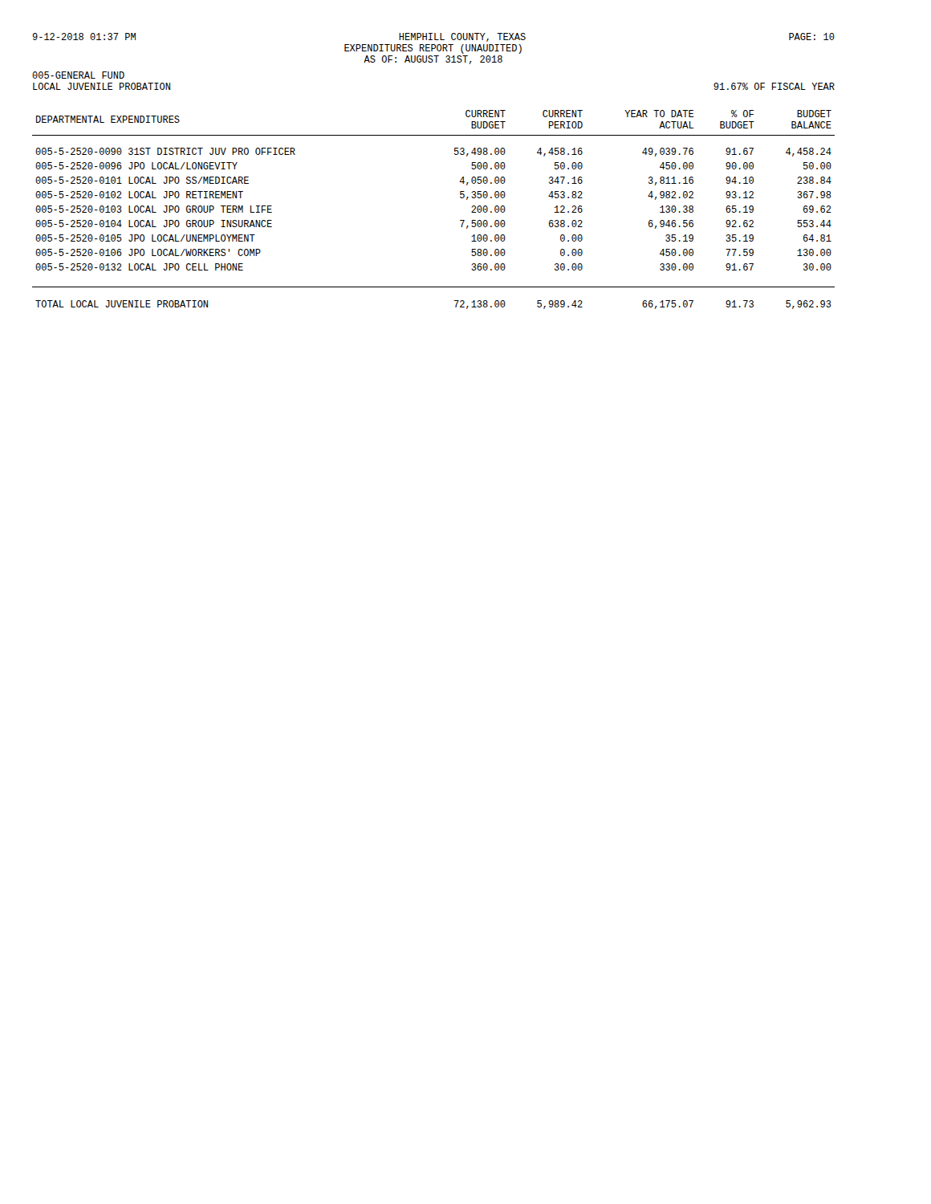9-12-2018 01:37 PM HEMPHILL COUNTY, TEXAS PAGE: 10
EXPENDITURES REPORT (UNAUDITED)
AS OF: AUGUST 31ST, 2018
005-GENERAL FUND
LOCAL JUVENILE PROBATION 91.67% OF FISCAL YEAR
| DEPARTMENTAL EXPENDITURES | CURRENT BUDGET | CURRENT PERIOD | YEAR TO DATE ACTUAL | % OF BUDGET | BUDGET BALANCE |
| --- | --- | --- | --- | --- | --- |
| 005-5-2520-0090 31ST DISTRICT JUV PRO OFFICER | 53,498.00 | 4,458.16 | 49,039.76 | 91.67 | 4,458.24 |
| 005-5-2520-0096 JPO LOCAL/LONGEVITY | 500.00 | 50.00 | 450.00 | 90.00 | 50.00 |
| 005-5-2520-0101 LOCAL JPO SS/MEDICARE | 4,050.00 | 347.16 | 3,811.16 | 94.10 | 238.84 |
| 005-5-2520-0102 LOCAL JPO RETIREMENT | 5,350.00 | 453.82 | 4,982.02 | 93.12 | 367.98 |
| 005-5-2520-0103 LOCAL JPO GROUP TERM LIFE | 200.00 | 12.26 | 130.38 | 65.19 | 69.62 |
| 005-5-2520-0104 LOCAL JPO GROUP INSURANCE | 7,500.00 | 638.02 | 6,946.56 | 92.62 | 553.44 |
| 005-5-2520-0105 JPO LOCAL/UNEMPLOYMENT | 100.00 | 0.00 | 35.19 | 35.19 | 64.81 |
| 005-5-2520-0106 JPO LOCAL/WORKERS' COMP | 580.00 | 0.00 | 450.00 | 77.59 | 130.00 |
| 005-5-2520-0132 LOCAL JPO CELL PHONE | 360.00 | 30.00 | 330.00 | 91.67 | 30.00 |
| TOTAL LOCAL JUVENILE PROBATION | 72,138.00 | 5,989.42 | 66,175.07 | 91.73 | 5,962.93 |